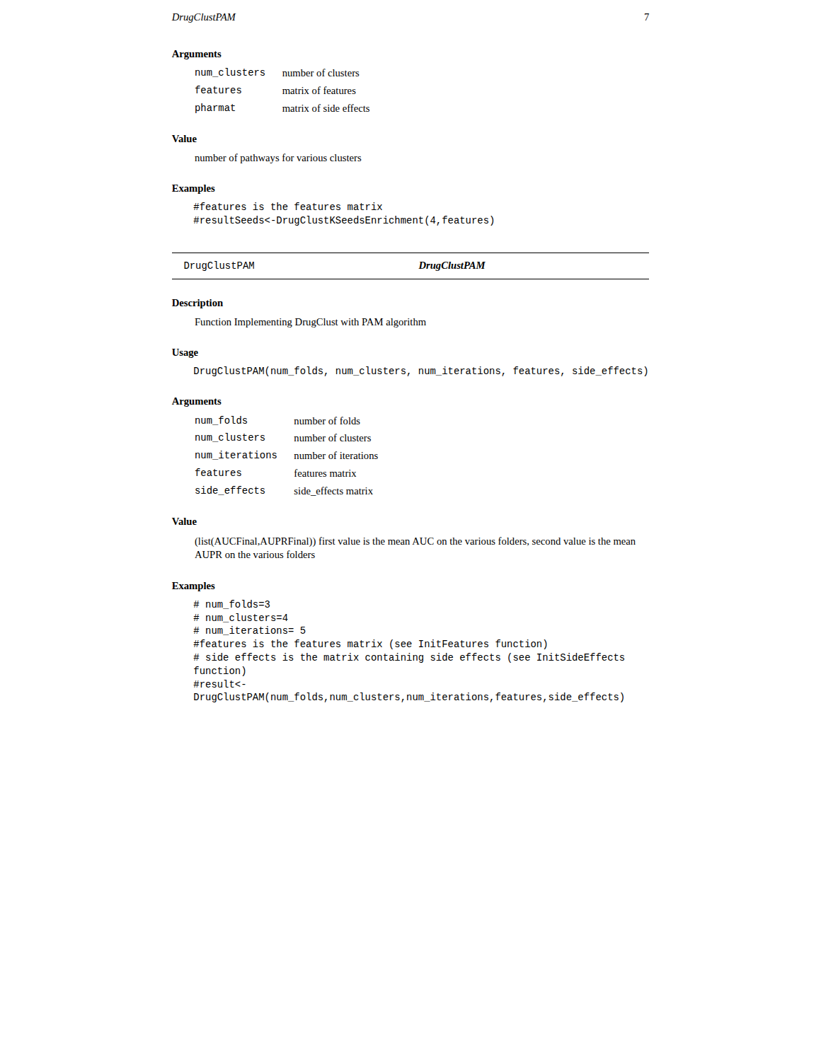DrugClustPAM 7
Arguments
num_clusters
number of clusters
features
matrix of features
pharmat
matrix of side effects
Value
number of pathways for various clusters
Examples
#features is the features matrix
#resultSeeds<-DrugClustKSeedsEnrichment(4,features)
DrugClustPAM DrugClustPAM
Description
Function Implementing DrugClust with PAM algorithm
Usage
DrugClustPAM(num_folds, num_clusters, num_iterations, features, side_effects)
Arguments
num_folds
number of folds
num_clusters
number of clusters
num_iterations
number of iterations
features
features matrix
side_effects
side_effects matrix
Value
(list(AUCFinal,AUPRFinal)) first value is the mean AUC on the various folders, second value is the mean AUPR on the various folders
Examples
# num_folds=3
# num_clusters=4
# num_iterations= 5
#features is the features matrix (see InitFeatures function)
# side effects is the matrix containing side effects (see InitSideEffects function)
#result<-DrugClustPAM(num_folds,num_clusters,num_iterations,features,side_effects)